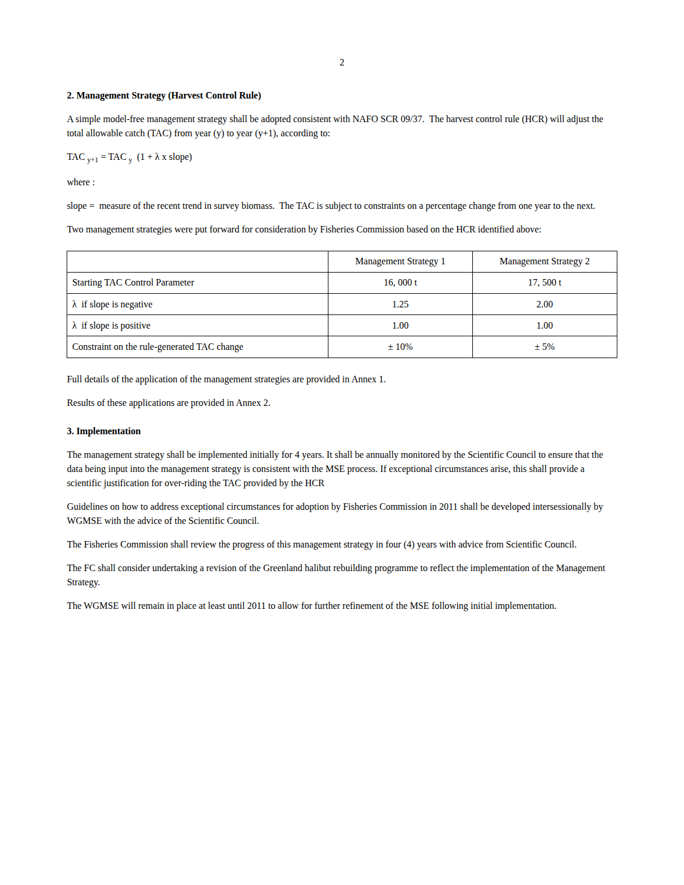2
2. Management Strategy (Harvest Control Rule)
A simple model-free management strategy shall be adopted consistent with NAFO SCR 09/37. The harvest control rule (HCR) will adjust the total allowable catch (TAC) from year (y) to year (y+1), according to:
TAC y+1 = TAC y (1 + λ x slope)
where :
slope = measure of the recent trend in survey biomass. The TAC is subject to constraints on a percentage change from one year to the next.
Two management strategies were put forward for consideration by Fisheries Commission based on the HCR identified above:
| | Management Strategy 1 | Management Strategy 2 |
| --- | --- | --- |
| Starting TAC Control Parameter | 16, 000 t | 17, 500 t |
| λ if slope is negative | 1.25 | 2.00 |
| λ if slope is positive | 1.00 | 1.00 |
| Constraint on the rule-generated TAC change | ± 10% | ± 5% |
Full details of the application of the management strategies are provided in Annex 1.
Results of these applications are provided in Annex 2.
3. Implementation
The management strategy shall be implemented initially for 4 years. It shall be annually monitored by the Scientific Council to ensure that the data being input into the management strategy is consistent with the MSE process. If exceptional circumstances arise, this shall provide a scientific justification for over-riding the TAC provided by the HCR
Guidelines on how to address exceptional circumstances for adoption by Fisheries Commission in 2011 shall be developed intersessionally by WGMSE with the advice of the Scientific Council.
The Fisheries Commission shall review the progress of this management strategy in four (4) years with advice from Scientific Council.
The FC shall consider undertaking a revision of the Greenland halibut rebuilding programme to reflect the implementation of the Management Strategy.
The WGMSE will remain in place at least until 2011 to allow for further refinement of the MSE following initial implementation.